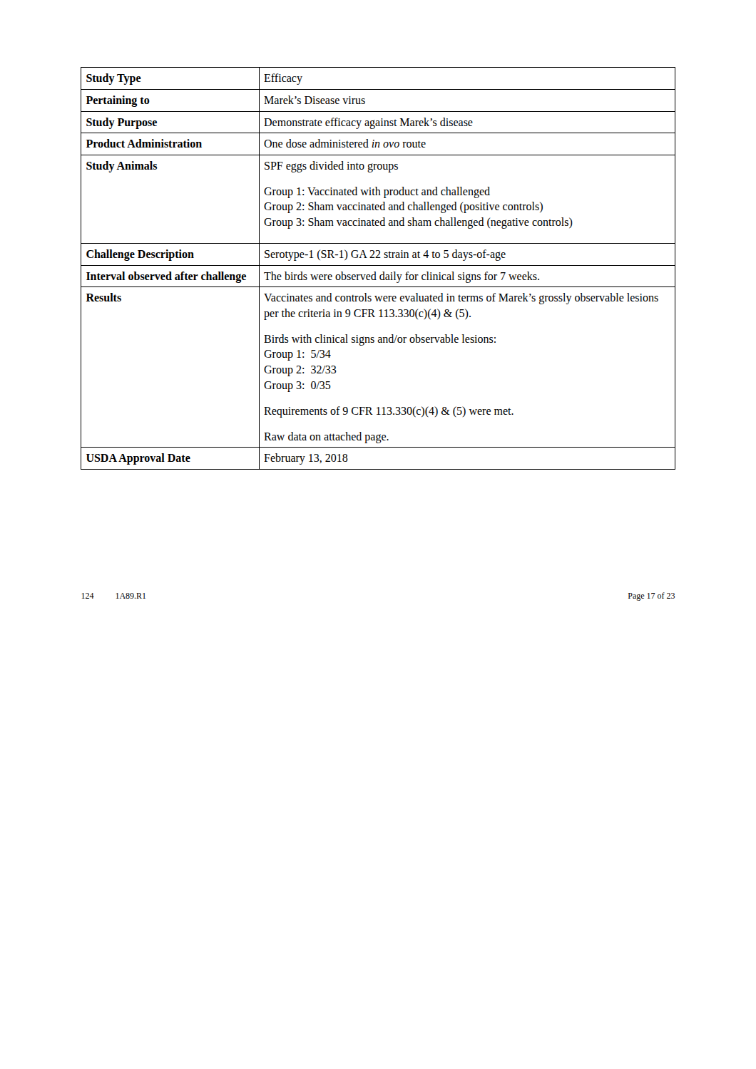| Study Type | Efficacy |
| Pertaining to | Marek’s Disease virus |
| Study Purpose | Demonstrate efficacy against Marek’s disease |
| Product Administration | One dose administered in ovo route |
| Study Animals | SPF eggs divided into groups Group 1: Vaccinated with product and challenged Group 2: Sham vaccinated and challenged (positive controls) Group 3: Sham vaccinated and sham challenged (negative controls) |
| Challenge Description | Serotype-1 (SR-1) GA 22 strain at 4 to 5 days-of-age |
| Interval observed after challenge | The birds were observed daily for clinical signs for 7 weeks. |
| Results | Vaccinates and controls were evaluated in terms of Marek’s grossly observable lesions per the criteria in 9 CFR 113.330(c)(4) & (5). Birds with clinical signs and/or observable lesions: Group 1: 5/34 Group 2: 32/33 Group 3: 0/35 Requirements of 9 CFR 113.330(c)(4) & (5) were met. Raw data on attached page. |
| USDA Approval Date | February 13, 2018 |
1241A89.R1
Page 17 of 23